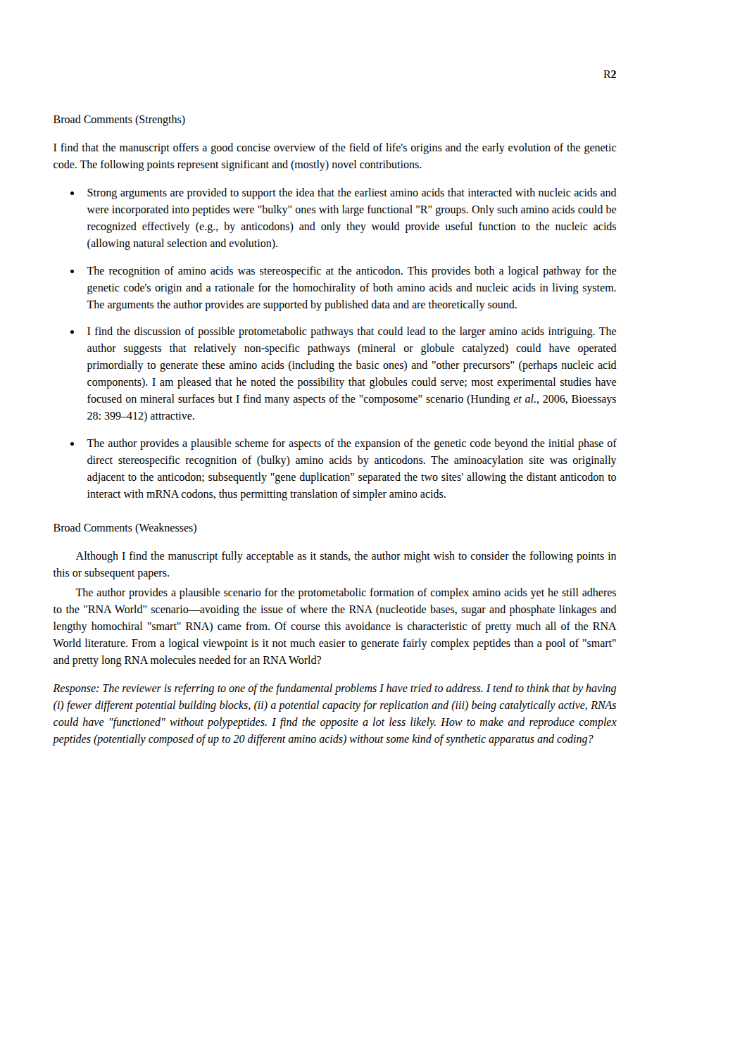R2
Broad Comments (Strengths)
I find that the manuscript offers a good concise overview of the field of life's origins and the early evolution of the genetic code. The following points represent significant and (mostly) novel contributions.
Strong arguments are provided to support the idea that the earliest amino acids that interacted with nucleic acids and were incorporated into peptides were "bulky" ones with large functional "R" groups. Only such amino acids could be recognized effectively (e.g., by anticodons) and only they would provide useful function to the nucleic acids (allowing natural selection and evolution).
The recognition of amino acids was stereospecific at the anticodon. This provides both a logical pathway for the genetic code's origin and a rationale for the homochirality of both amino acids and nucleic acids in living system. The arguments the author provides are supported by published data and are theoretically sound.
I find the discussion of possible protometabolic pathways that could lead to the larger amino acids intriguing. The author suggests that relatively non-specific pathways (mineral or globule catalyzed) could have operated primordially to generate these amino acids (including the basic ones) and "other precursors" (perhaps nucleic acid components). I am pleased that he noted the possibility that globules could serve; most experimental studies have focused on mineral surfaces but I find many aspects of the "composome" scenario (Hunding et al., 2006, Bioessays 28: 399–412) attractive.
The author provides a plausible scheme for aspects of the expansion of the genetic code beyond the initial phase of direct stereospecific recognition of (bulky) amino acids by anticodons. The aminoacylation site was originally adjacent to the anticodon; subsequently "gene duplication" separated the two sites' allowing the distant anticodon to interact with mRNA codons, thus permitting translation of simpler amino acids.
Broad Comments (Weaknesses)
Although I find the manuscript fully acceptable as it stands, the author might wish to consider the following points in this or subsequent papers.
The author provides a plausible scenario for the protometabolic formation of complex amino acids yet he still adheres to the "RNA World" scenario—avoiding the issue of where the RNA (nucleotide bases, sugar and phosphate linkages and lengthy homochiral "smart" RNA) came from. Of course this avoidance is characteristic of pretty much all of the RNA World literature. From a logical viewpoint is it not much easier to generate fairly complex peptides than a pool of "smart" and pretty long RNA molecules needed for an RNA World?
Response: The reviewer is referring to one of the fundamental problems I have tried to address. I tend to think that by having (i) fewer different potential building blocks, (ii) a potential capacity for replication and (iii) being catalytically active, RNAs could have "functioned" without polypeptides. I find the opposite a lot less likely. How to make and reproduce complex peptides (potentially composed of up to 20 different amino acids) without some kind of synthetic apparatus and coding?